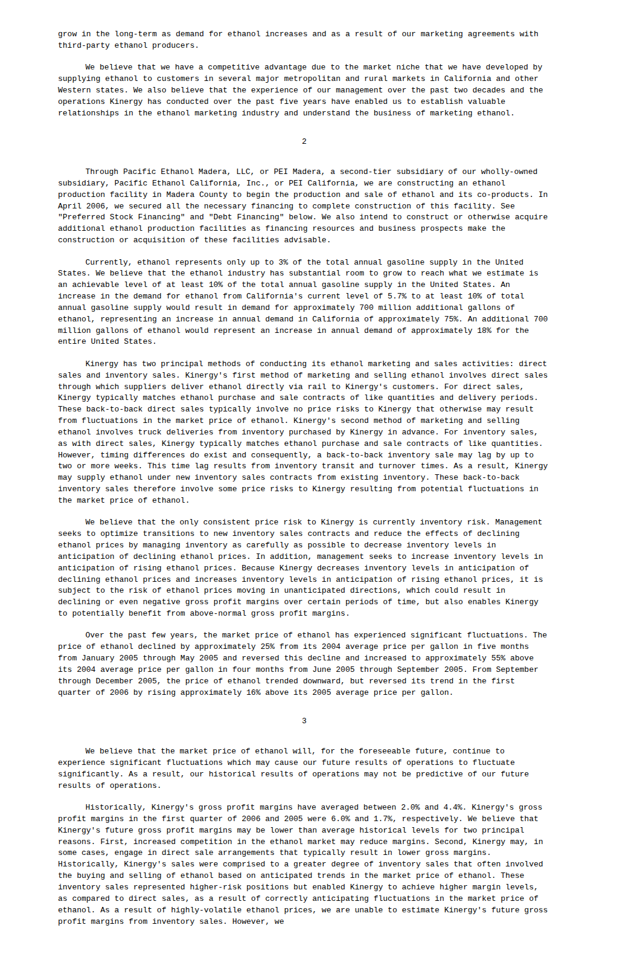grow in the long-term as demand for ethanol increases and as a result of our marketing agreements with third-party ethanol producers.
We believe that we have a competitive advantage due to the market niche that we have developed by supplying ethanol to customers in several major metropolitan and rural markets in California and other Western states. We also believe that the experience of our management over the past two decades and the operations Kinergy has conducted over the past five years have enabled us to establish valuable relationships in the ethanol marketing industry and understand the business of marketing ethanol.
2
Through Pacific Ethanol Madera, LLC, or PEI Madera, a second-tier subsidiary of our wholly-owned subsidiary, Pacific Ethanol California, Inc., or PEI California, we are constructing an ethanol production facility in Madera County to begin the production and sale of ethanol and its co-products. In April 2006, we secured all the necessary financing to complete construction of this facility. See "Preferred Stock Financing" and "Debt Financing" below. We also intend to construct or otherwise acquire additional ethanol production facilities as financing resources and business prospects make the construction or acquisition of these facilities advisable.
Currently, ethanol represents only up to 3% of the total annual gasoline supply in the United States. We believe that the ethanol industry has substantial room to grow to reach what we estimate is an achievable level of at least 10% of the total annual gasoline supply in the United States. An increase in the demand for ethanol from California's current level of 5.7% to at least 10% of total annual gasoline supply would result in demand for approximately 700 million additional gallons of ethanol, representing an increase in annual demand in California of approximately 75%. An additional 700 million gallons of ethanol would represent an increase in annual demand of approximately 18% for the entire United States.
Kinergy has two principal methods of conducting its ethanol marketing and sales activities: direct sales and inventory sales. Kinergy's first method of marketing and selling ethanol involves direct sales through which suppliers deliver ethanol directly via rail to Kinergy's customers. For direct sales, Kinergy typically matches ethanol purchase and sale contracts of like quantities and delivery periods. These back-to-back direct sales typically involve no price risks to Kinergy that otherwise may result from fluctuations in the market price of ethanol. Kinergy's second method of marketing and selling ethanol involves truck deliveries from inventory purchased by Kinergy in advance. For inventory sales, as with direct sales, Kinergy typically matches ethanol purchase and sale contracts of like quantities. However, timing differences do exist and consequently, a back-to-back inventory sale may lag by up to two or more weeks. This time lag results from inventory transit and turnover times. As a result, Kinergy may supply ethanol under new inventory sales contracts from existing inventory. These back-to-back inventory sales therefore involve some price risks to Kinergy resulting from potential fluctuations in the market price of ethanol.
We believe that the only consistent price risk to Kinergy is currently inventory risk. Management seeks to optimize transitions to new inventory sales contracts and reduce the effects of declining ethanol prices by managing inventory as carefully as possible to decrease inventory levels in anticipation of declining ethanol prices. In addition, management seeks to increase inventory levels in anticipation of rising ethanol prices. Because Kinergy decreases inventory levels in anticipation of declining ethanol prices and increases inventory levels in anticipation of rising ethanol prices, it is subject to the risk of ethanol prices moving in unanticipated directions, which could result in declining or even negative gross profit margins over certain periods of time, but also enables Kinergy to potentially benefit from above-normal gross profit margins.
Over the past few years, the market price of ethanol has experienced significant fluctuations. The price of ethanol declined by approximately 25% from its 2004 average price per gallon in five months from January 2005 through May 2005 and reversed this decline and increased to approximately 55% above its 2004 average price per gallon in four months from June 2005 through September 2005. From September through December 2005, the price of ethanol trended downward, but reversed its trend in the first quarter of 2006 by rising approximately 16% above its 2005 average price per gallon.
3
We believe that the market price of ethanol will, for the foreseeable future, continue to experience significant fluctuations which may cause our future results of operations to fluctuate significantly. As a result, our historical results of operations may not be predictive of our future results of operations.
Historically, Kinergy's gross profit margins have averaged between 2.0% and 4.4%. Kinergy's gross profit margins in the first quarter of 2006 and 2005 were 6.0% and 1.7%, respectively. We believe that Kinergy's future gross profit margins may be lower than average historical levels for two principal reasons. First, increased competition in the ethanol market may reduce margins. Second, Kinergy may, in some cases, engage in direct sale arrangements that typically result in lower gross margins. Historically, Kinergy's sales were comprised to a greater degree of inventory sales that often involved the buying and selling of ethanol based on anticipated trends in the market price of ethanol. These inventory sales represented higher-risk positions but enabled Kinergy to achieve higher margin levels, as compared to direct sales, as a result of correctly anticipating fluctuations in the market price of ethanol. As a result of highly-volatile ethanol prices, we are unable to estimate Kinergy's future gross profit margins from inventory sales. However, we